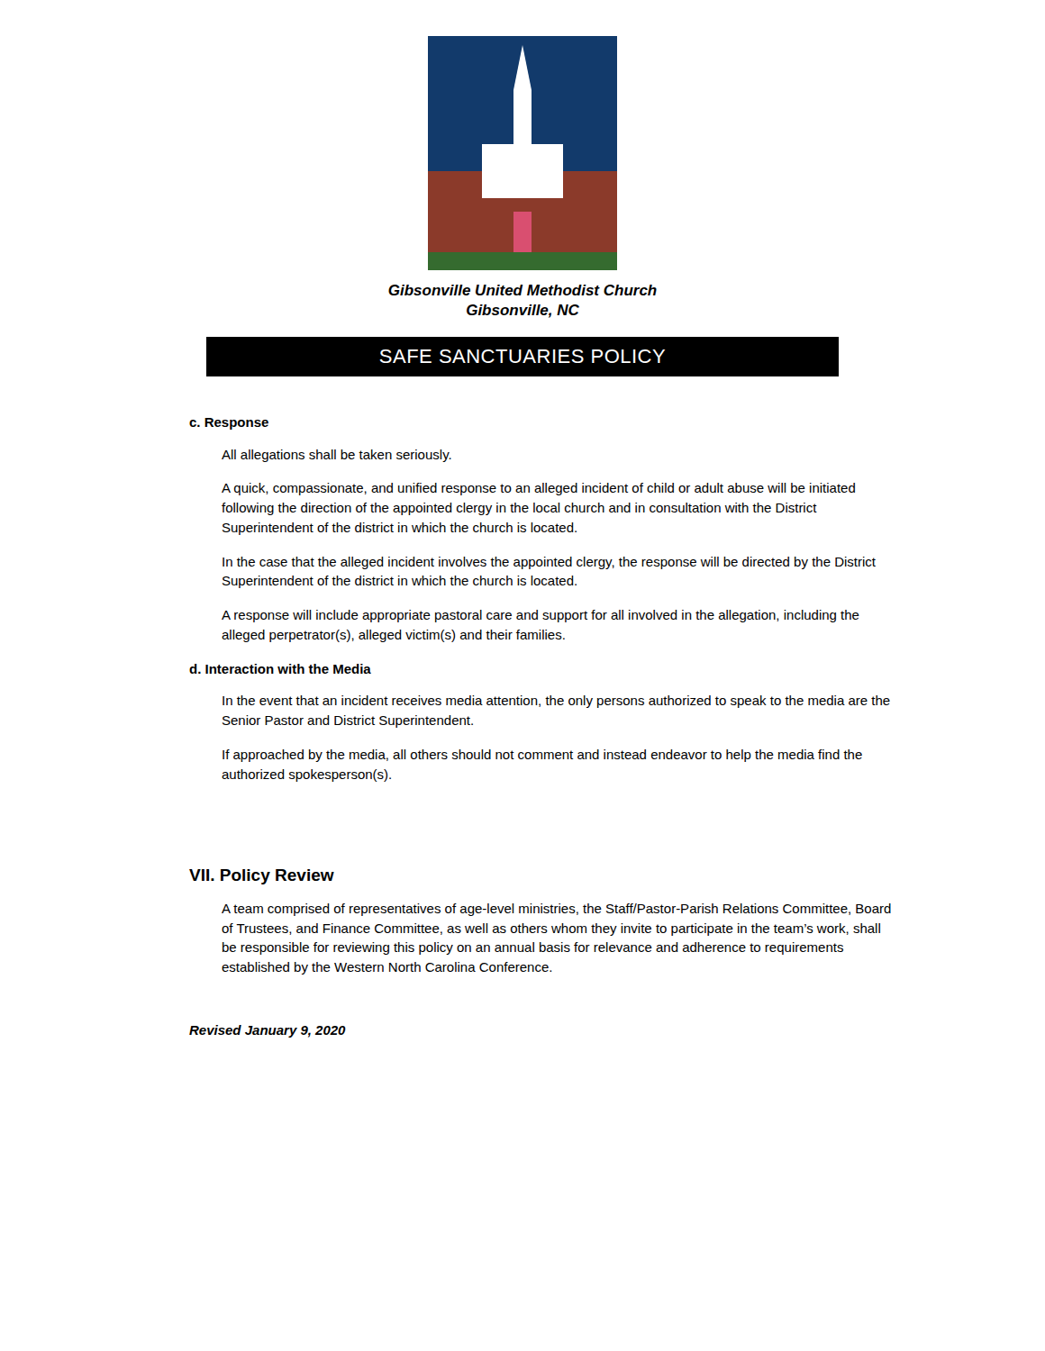Gibsonville United Methodist Church
Gibsonville, NC
SAFE SANCTUARIES POLICY
c. Response
All allegations shall be taken seriously.
A quick, compassionate, and unified response to an alleged incident of child or adult abuse will be initiated following the direction of the appointed clergy in the local church and in consultation with the District Superintendent of the district in which the church is located.
In the case that the alleged incident involves the appointed clergy, the response will be directed by the District Superintendent of the district in which the church is located.
A response will include appropriate pastoral care and support for all involved in the allegation, including the alleged perpetrator(s), alleged victim(s) and their families.
d. Interaction with the Media
In the event that an incident receives media attention, the only persons authorized to speak to the media are the Senior Pastor and District Superintendent.
If approached by the media, all others should not comment and instead endeavor to help the media find the authorized spokesperson(s).
VII. Policy Review
A team comprised of representatives of age-level ministries, the Staff/Pastor-Parish Relations Committee, Board of Trustees, and Finance Committee, as well as others whom they invite to participate in the team’s work, shall be responsible for reviewing this policy on an annual basis for relevance and adherence to requirements established by the Western North Carolina Conference.
Revised January 9, 2020